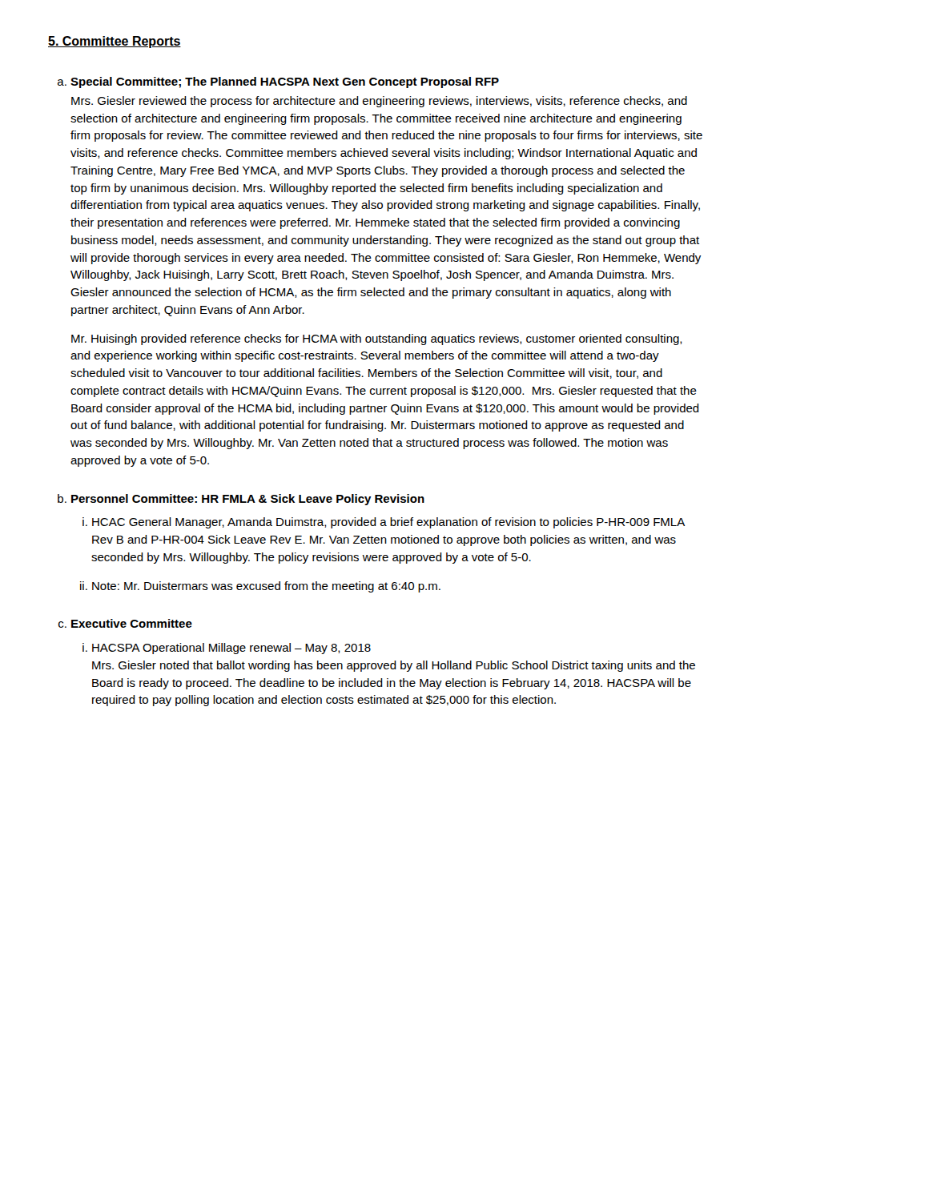5. Committee Reports
Special Committee; The Planned HACSPA Next Gen Concept Proposal RFP
Mrs. Giesler reviewed the process for architecture and engineering reviews, interviews, visits, reference checks, and selection of architecture and engineering firm proposals. The committee received nine architecture and engineering firm proposals for review. The committee reviewed and then reduced the nine proposals to four firms for interviews, site visits, and reference checks. Committee members achieved several visits including; Windsor International Aquatic and Training Centre, Mary Free Bed YMCA, and MVP Sports Clubs. They provided a thorough process and selected the top firm by unanimous decision. Mrs. Willoughby reported the selected firm benefits including specialization and differentiation from typical area aquatics venues. They also provided strong marketing and signage capabilities. Finally, their presentation and references were preferred. Mr. Hemmeke stated that the selected firm provided a convincing business model, needs assessment, and community understanding. They were recognized as the stand out group that will provide thorough services in every area needed. The committee consisted of: Sara Giesler, Ron Hemmeke, Wendy Willoughby, Jack Huisingh, Larry Scott, Brett Roach, Steven Spoelhof, Josh Spencer, and Amanda Duimstra. Mrs. Giesler announced the selection of HCMA, as the firm selected and the primary consultant in aquatics, along with partner architect, Quinn Evans of Ann Arbor.
Mr. Huisingh provided reference checks for HCMA with outstanding aquatics reviews, customer oriented consulting, and experience working within specific cost-restraints. Several members of the committee will attend a two-day scheduled visit to Vancouver to tour additional facilities. Members of the Selection Committee will visit, tour, and complete contract details with HCMA/Quinn Evans. The current proposal is $120,000. Mrs. Giesler requested that the Board consider approval of the HCMA bid, including partner Quinn Evans at $120,000. This amount would be provided out of fund balance, with additional potential for fundraising. Mr. Duistermars motioned to approve as requested and was seconded by Mrs. Willoughby. Mr. Van Zetten noted that a structured process was followed. The motion was approved by a vote of 5-0.
Personnel Committee: HR FMLA & Sick Leave Policy Revision
HCAC General Manager, Amanda Duimstra, provided a brief explanation of revision to policies P-HR-009 FMLA Rev B and P-HR-004 Sick Leave Rev E. Mr. Van Zetten motioned to approve both policies as written, and was seconded by Mrs. Willoughby. The policy revisions were approved by a vote of 5-0.
Note: Mr. Duistermars was excused from the meeting at 6:40 p.m.
Executive Committee
HACSPA Operational Millage renewal – May 8, 2018
Mrs. Giesler noted that ballot wording has been approved by all Holland Public School District taxing units and the Board is ready to proceed. The deadline to be included in the May election is February 14, 2018. HACSPA will be required to pay polling location and election costs estimated at $25,000 for this election.